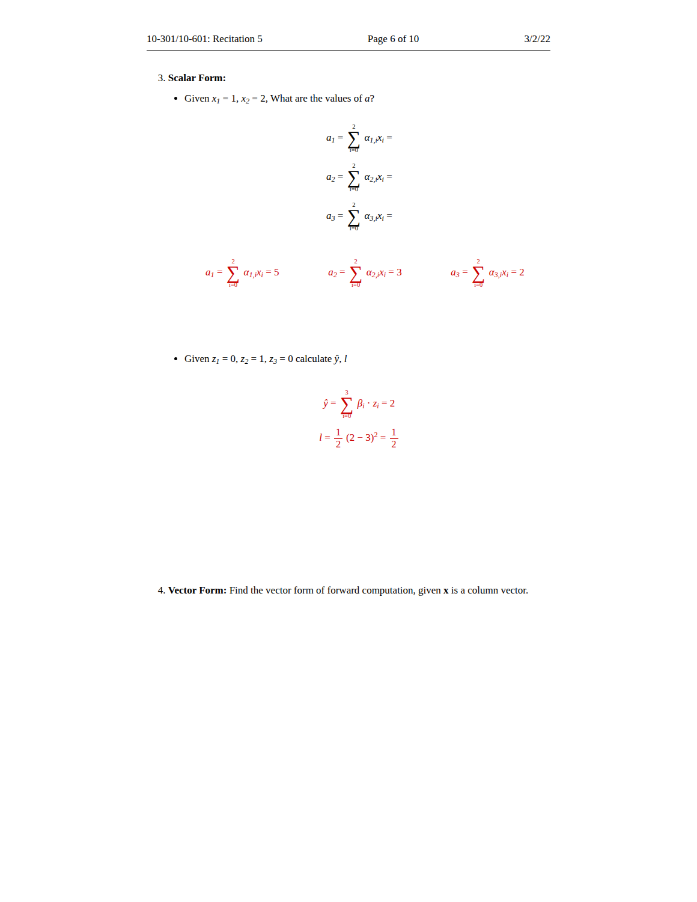10-301/10-601: Recitation 5
Page 6 of 10
3/2/22
Scalar Form:
Given x1 = 1, x2 = 2, What are the values of a?
a1 = 2∑i=0 α1,ixi = a2 = 2∑i=0 α2,ixi = a3 = 2∑i=0 α3,ixi =
a1 = 2∑i=0 α1,ixi = 5
a2 = 2∑i=0 α2,ixi = 3
a3 = 2∑i=0 α3,ixi = 2
Given z1 = 0, z2 = 1, z3 = 0 calculate ŷ, l
ŷ = 3∑i=0 βi · zi = 2 l = 12 (2 − 3)2 = 12
Vector Form: Find the vector form of forward computation, given x is a column vector.